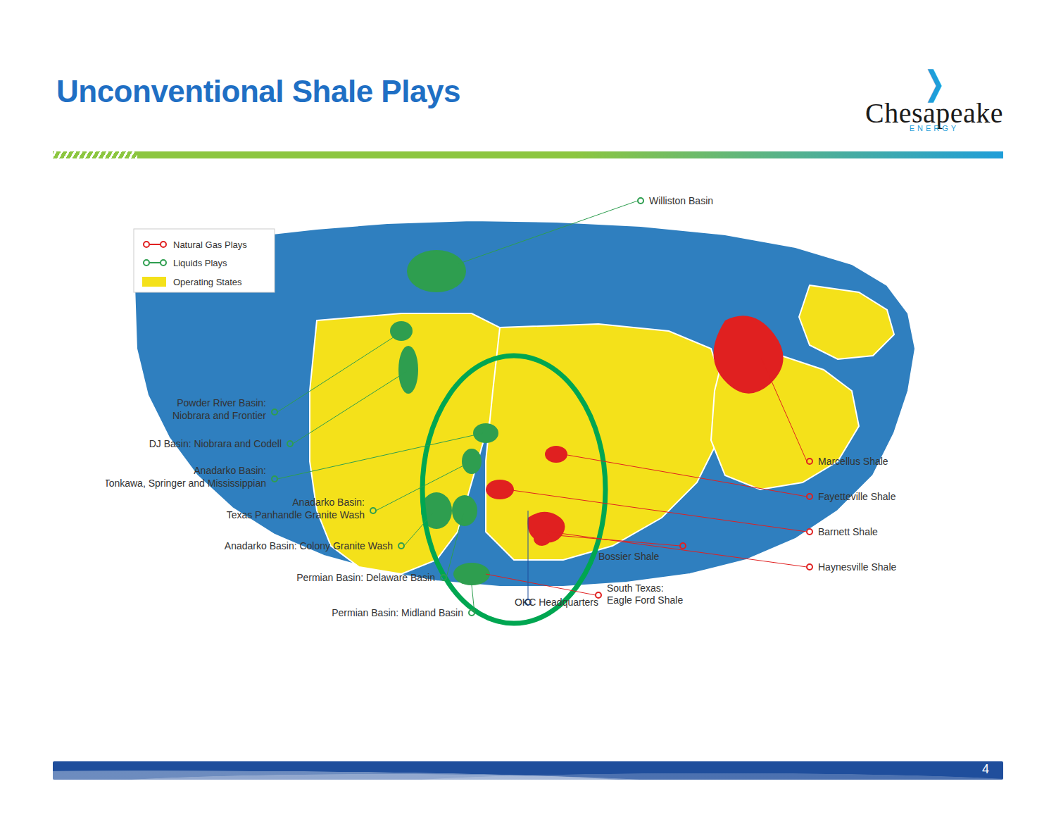Unconventional Shale Plays
❭
Chesapeake
ENERGY
Natural Gas Plays Liquids Plays Operating States Williston Basin Marcellus Shale Fayetteville Shale Barnett Shale Haynesville Shale Bossier Shale South Texas: Eagle Ford Shale Powder River Basin: Niobrara and Frontier DJ Basin: Niobrara and Codell Anadarko Basin: Cleveland/Tonkawa, Springer and Mississippian Anadarko Basin: Texas Panhandle Granite Wash Anadarko Basin: Colony Granite Wash Permian Basin: Delaware Basin Permian Basin: Midland Basin OKC Headquarters
4